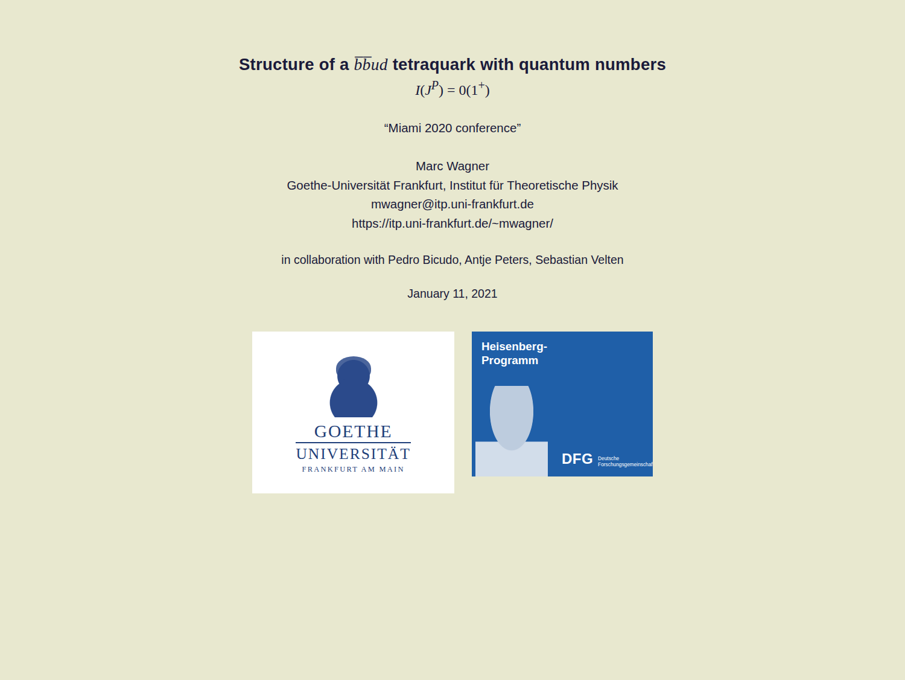Structure of a b̅b̅ud tetraquark with quantum numbers
I(JP) = 0(1+)
“Miami 2020 conference”
Marc Wagner Goethe-Universität Frankfurt, Institut für Theoretische Physik
mwagner@itp.uni-frankfurt.de
https://itp.uni-frankfurt.de/~mwagner/
in collaboration with Pedro Bicudo, Antje Peters, Sebastian Velten
January 11, 2021
GOETHE
UNIVERSITÄT
FRANKFURT AM MAIN
Heisenberg-
Programm
DFG Deutsche
Forschungsgemeinschaft